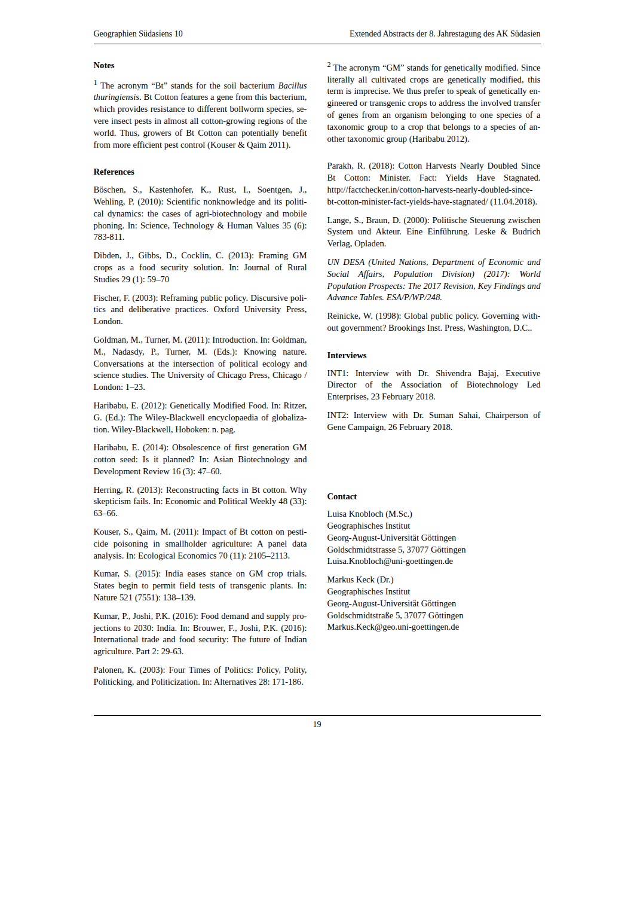Geographien Südasiens 10
Extended Abstracts der 8. Jahrestagung des AK Südasien
Notes
1 The acronym “Bt” stands for the soil bacterium Bacillus thuringiensis. Bt Cotton features a gene from this bacterium, which provides resistance to different bollworm species, severe insect pests in almost all cotton-growing regions of the world. Thus, growers of Bt Cotton can potentially benefit from more efficient pest control (Kouser & Qaim 2011).
References
Böschen, S., Kastenhofer, K., Rust, I., Soentgen, J., Wehling, P. (2010): Scientific nonknowledge and its political dynamics: the cases of agri-biotechnology and mobile phoning. In: Science, Technology & Human Values 35 (6): 783-811.
Dibden, J., Gibbs, D., Cocklin, C. (2013): Framing GM crops as a food security solution. In: Journal of Rural Studies 29 (1): 59–70
Fischer, F. (2003): Reframing public policy. Discursive politics and deliberative practices. Oxford University Press, London.
Goldman, M., Turner, M. (2011): Introduction. In: Goldman, M., Nadasdy, P., Turner, M. (Eds.): Knowing nature. Conversations at the intersection of political ecology and science studies. The University of Chicago Press, Chicago / London: 1–23.
Haribabu, E. (2012): Genetically Modified Food. In: Ritzer, G. (Ed.): The Wiley-Blackwell encyclopaedia of globalization. Wiley-Blackwell, Hoboken: n. pag.
Haribabu, E. (2014): Obsolescence of first generation GM cotton seed: Is it planned? In: Asian Biotechnology and Development Review 16 (3): 47–60.
Herring, R. (2013): Reconstructing facts in Bt cotton. Why skepticism fails. In: Economic and Political Weekly 48 (33): 63–66.
Kouser, S., Qaim, M. (2011): Impact of Bt cotton on pesticide poisoning in smallholder agriculture: A panel data analysis. In: Ecological Economics 70 (11): 2105–2113.
Kumar, S. (2015): India eases stance on GM crop trials. States begin to permit field tests of transgenic plants. In: Nature 521 (7551): 138–139.
Kumar, P., Joshi, P.K. (2016): Food demand and supply projections to 2030: India. In: Brouwer, F., Joshi, P.K. (2016): International trade and food security: The future of Indian agriculture. Part 2: 29-63.
Palonen, K. (2003): Four Times of Politics: Policy, Polity, Politicking, and Politicization. In: Alternatives 28: 171-186.
2 The acronym “GM” stands for genetically modified. Since literally all cultivated crops are genetically modified, this term is imprecise. We thus prefer to speak of genetically engineered or transgenic crops to address the involved transfer of genes from an organism belonging to one species of a taxonomic group to a crop that belongs to a species of another taxonomic group (Haribabu 2012).
Parakh, R. (2018): Cotton Harvests Nearly Doubled Since Bt Cotton: Minister. Fact: Yields Have Stagnated. http://factchecker.in/cotton-harvests-nearly-doubled-since-bt-cotton-minister-fact-yields-have-stagnated/ (11.04.2018).
Lange, S., Braun, D. (2000): Politische Steuerung zwischen System und Akteur. Eine Einführung. Leske & Budrich Verlag, Opladen.
UN DESA (United Nations, Department of Economic and Social Affairs, Population Division) (2017): World Population Prospects: The 2017 Revision, Key Findings and Advance Tables. ESA/P/WP/248.
Reinicke, W. (1998): Global public policy. Governing without government? Brookings Inst. Press, Washington, D.C..
Interviews
INT1: Interview with Dr. Shivendra Bajaj, Executive Director of the Association of Biotechnology Led Enterprises, 23 February 2018.
INT2: Interview with Dr. Suman Sahai, Chairperson of Gene Campaign, 26 February 2018.
Contact
Luisa Knobloch (M.Sc.)
Geographisches Institut
Georg-August-Universität Göttingen
Goldschmidtstrasse 5, 37077 Göttingen
Luisa.Knobloch@uni-goettingen.de
Markus Keck (Dr.)
Geographisches Institut
Georg-August-Universität Göttingen
Goldschmidtstraße 5, 37077 Göttingen
Markus.Keck@geo.uni-goettingen.de
19